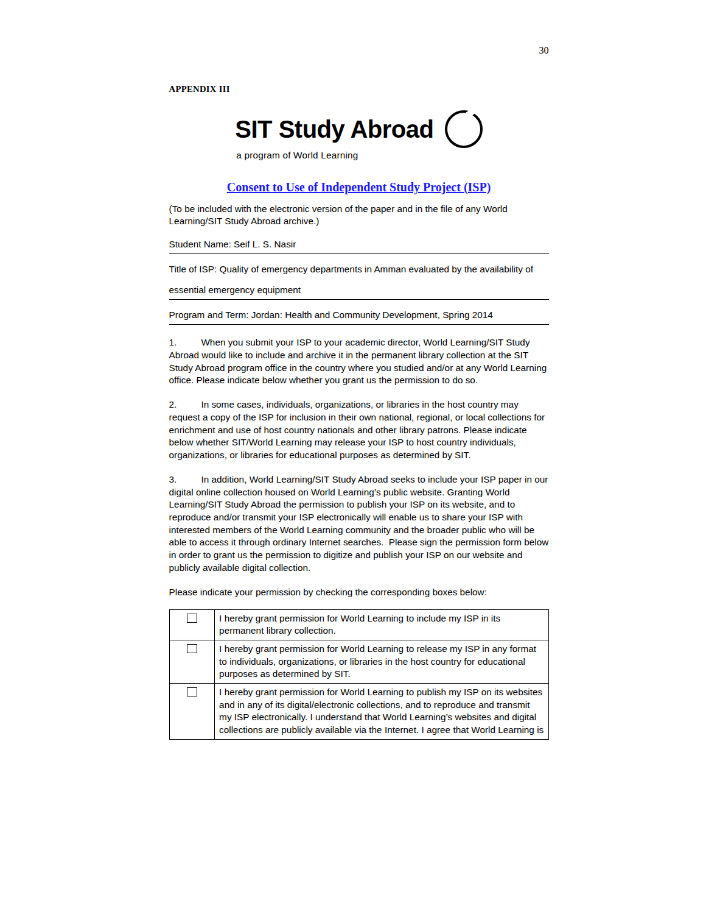30
APPENDIX III
SIT Study Abroad a program of World Learning
Consent to Use of Independent Study Project (ISP)
(To be included with the electronic version of the paper and in the file of any World Learning/SIT Study Abroad archive.)
Student Name: Seif L. S. Nasir
Title of ISP: Quality of emergency departments in Amman evaluated by the availability of essential emergency equipment
Program and Term: Jordan: Health and Community Development, Spring 2014
1. When you submit your ISP to your academic director, World Learning/SIT Study Abroad would like to include and archive it in the permanent library collection at the SIT Study Abroad program office in the country where you studied and/or at any World Learning office. Please indicate below whether you grant us the permission to do so.
2. In some cases, individuals, organizations, or libraries in the host country may request a copy of the ISP for inclusion in their own national, regional, or local collections for enrichment and use of host country nationals and other library patrons. Please indicate below whether SIT/World Learning may release your ISP to host country individuals, organizations, or libraries for educational purposes as determined by SIT.
3. In addition, World Learning/SIT Study Abroad seeks to include your ISP paper in our digital online collection housed on World Learning’s public website. Granting World Learning/SIT Study Abroad the permission to publish your ISP on its website, and to reproduce and/or transmit your ISP electronically will enable us to share your ISP with interested members of the World Learning community and the broader public who will be able to access it through ordinary Internet searches. Please sign the permission form below in order to grant us the permission to digitize and publish your ISP on our website and publicly available digital collection.
Please indicate your permission by checking the corresponding boxes below:
| | I hereby grant permission for World Learning to include my ISP in its permanent library collection. |
| | I hereby grant permission for World Learning to release my ISP in any format to individuals, organizations, or libraries in the host country for educational purposes as determined by SIT. |
| | I hereby grant permission for World Learning to publish my ISP on its websites and in any of its digital/electronic collections, and to reproduce and transmit my ISP electronically. I understand that World Learning’s websites and digital collections are publicly available via the Internet. I agree that World Learning is |